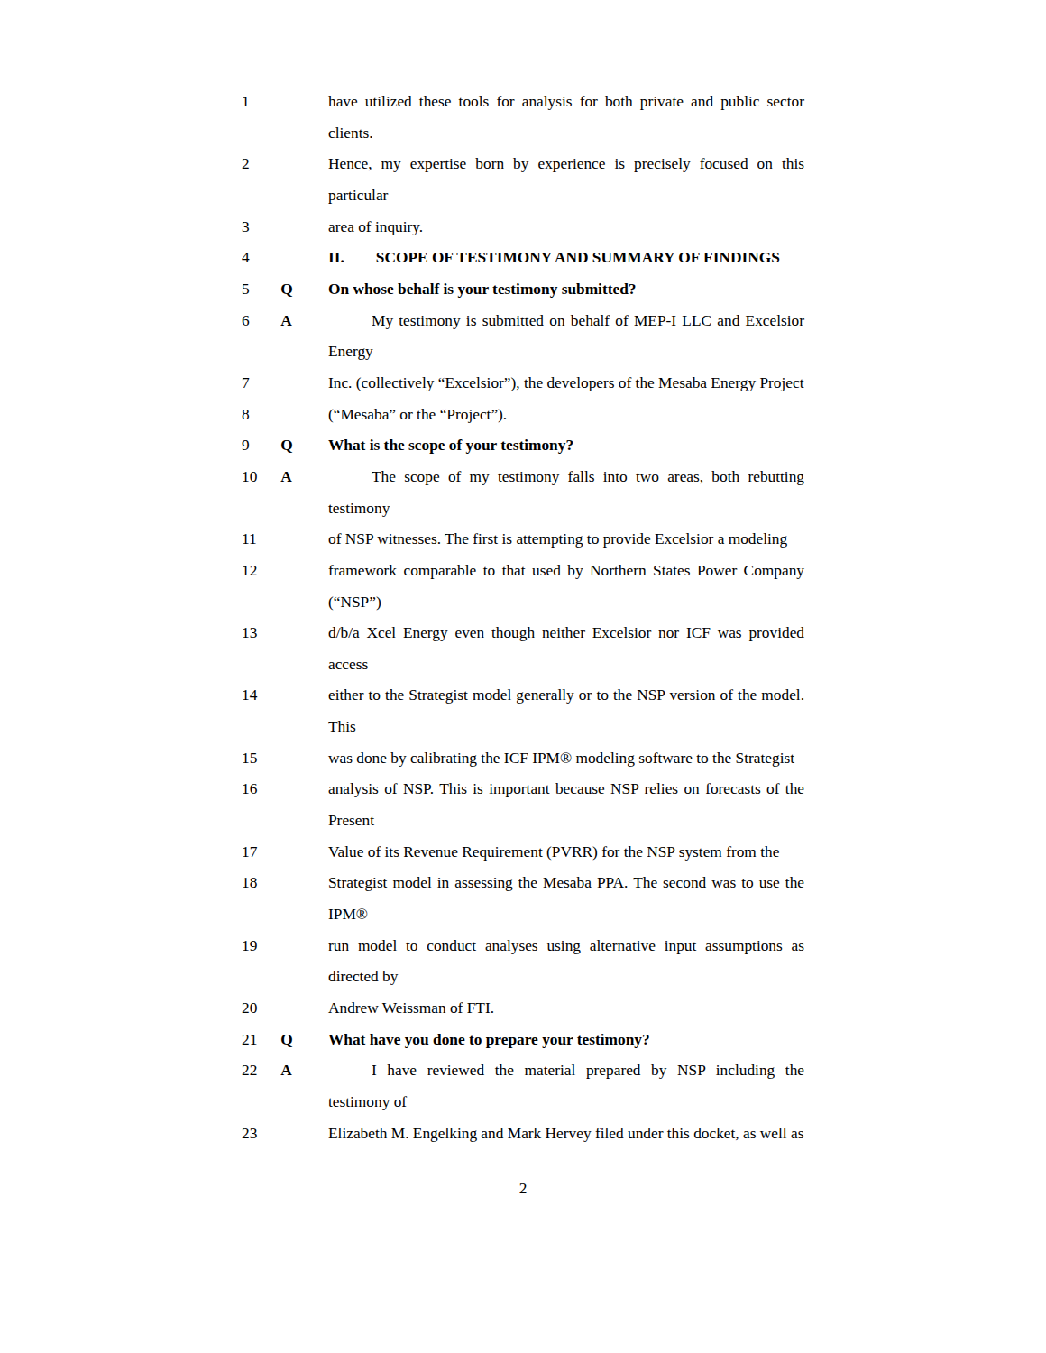| 1 | | have utilized these tools for analysis for both private and public sector clients. |
| 2 | | Hence, my expertise born by experience is precisely focused on this particular |
| 3 | | area of inquiry. |
| 4 | | II. SCOPE OF TESTIMONY AND SUMMARY OF FINDINGS |
| 5 | Q | On whose behalf is your testimony submitted? |
| 6 | A | My testimony is submitted on behalf of MEP-I LLC and Excelsior Energy |
| 7 | | Inc. (collectively “Excelsior”), the developers of the Mesaba Energy Project |
| 8 | | (“Mesaba” or the “Project”). |
| 9 | Q | What is the scope of your testimony? |
| 10 | A | The scope of my testimony falls into two areas, both rebutting testimony |
| 11 | | of NSP witnesses. The first is attempting to provide Excelsior a modeling |
| 12 | | framework comparable to that used by Northern States Power Company (“NSP”) |
| 13 | | d/b/a Xcel Energy even though neither Excelsior nor ICF was provided access |
| 14 | | either to the Strategist model generally or to the NSP version of the model. This |
| 15 | | was done by calibrating the ICF IPM® modeling software to the Strategist |
| 16 | | analysis of NSP. This is important because NSP relies on forecasts of the Present |
| 17 | | Value of its Revenue Requirement (PVRR) for the NSP system from the |
| 18 | | Strategist model in assessing the Mesaba PPA. The second was to use the IPM® |
| 19 | | run model to conduct analyses using alternative input assumptions as directed by |
| 20 | | Andrew Weissman of FTI. |
| 21 | Q | What have you done to prepare your testimony? |
| 22 | A | I have reviewed the material prepared by NSP including the testimony of |
| 23 | | Elizabeth M. Engelking and Mark Hervey filed under this docket, as well as |
2